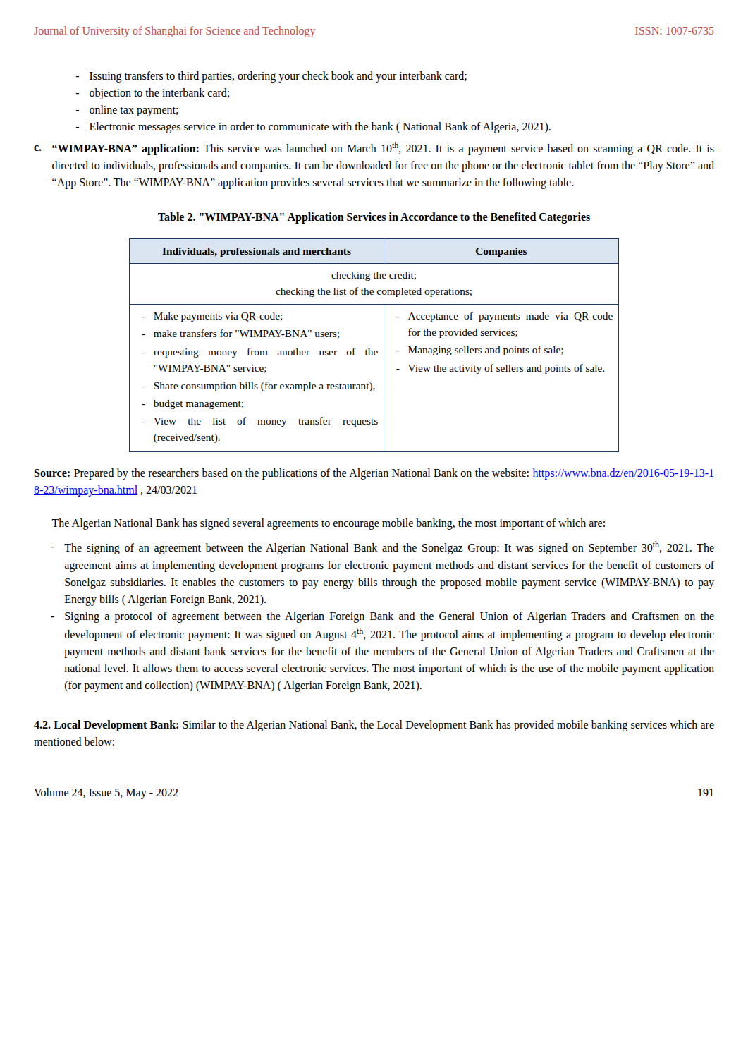Journal of University of Shanghai for Science and Technology ISSN: 1007-6735
Issuing transfers to third parties, ordering your check book and your interbank card;
objection to the interbank card;
online tax payment;
Electronic messages service in order to communicate with the bank ( National Bank of Algeria, 2021).
c.“WIMPAY-BNA” application: This service was launched on March 10th, 2021. It is a payment service based on scanning a QR code. It is directed to individuals, professionals and companies. It can be downloaded for free on the phone or the electronic tablet from the “Play Store” and “App Store”. The “WIMPAY-BNA” application provides several services that we summarize in the following table.
Table 2. "WIMPAY-BNA" Application Services in Accordance to the Benefited Categories
| Individuals, professionals and merchants | Companies |
| --- | --- |
| checking the credit; checking the list of the completed operations; |
| Make payments via QR-code; make transfers for "WIMPAY-BNA" users; requesting money from another user of the "WIMPAY-BNA" service; Share consumption bills (for example a restaurant), budget management; View the list of money transfer requests (received/sent). | Acceptance of payments made via QR-code for the provided services; Managing sellers and points of sale; View the activity of sellers and points of sale. |
Source: Prepared by the researchers based on the publications of the Algerian National Bank on the website: https://www.bna.dz/en/2016-05-19-13-18-23/wimpay-bna.html , 24/03/2021
The Algerian National Bank has signed several agreements to encourage mobile banking, the most important of which are:
The signing of an agreement between the Algerian National Bank and the Sonelgaz Group: It was signed on September 30th, 2021. The agreement aims at implementing development programs for electronic payment methods and distant services for the benefit of customers of Sonelgaz subsidiaries. It enables the customers to pay energy bills through the proposed mobile payment service (WIMPAY-BNA) to pay Energy bills ( Algerian Foreign Bank, 2021).
Signing a protocol of agreement between the Algerian Foreign Bank and the General Union of Algerian Traders and Craftsmen on the development of electronic payment: It was signed on August 4th, 2021. The protocol aims at implementing a program to develop electronic payment methods and distant bank services for the benefit of the members of the General Union of Algerian Traders and Craftsmen at the national level. It allows them to access several electronic services. The most important of which is the use of the mobile payment application (for payment and collection) (WIMPAY-BNA) ( Algerian Foreign Bank, 2021).
4.2. Local Development Bank: Similar to the Algerian National Bank, the Local Development Bank has provided mobile banking services which are mentioned below:
Volume 24, Issue 5, May - 2022 191